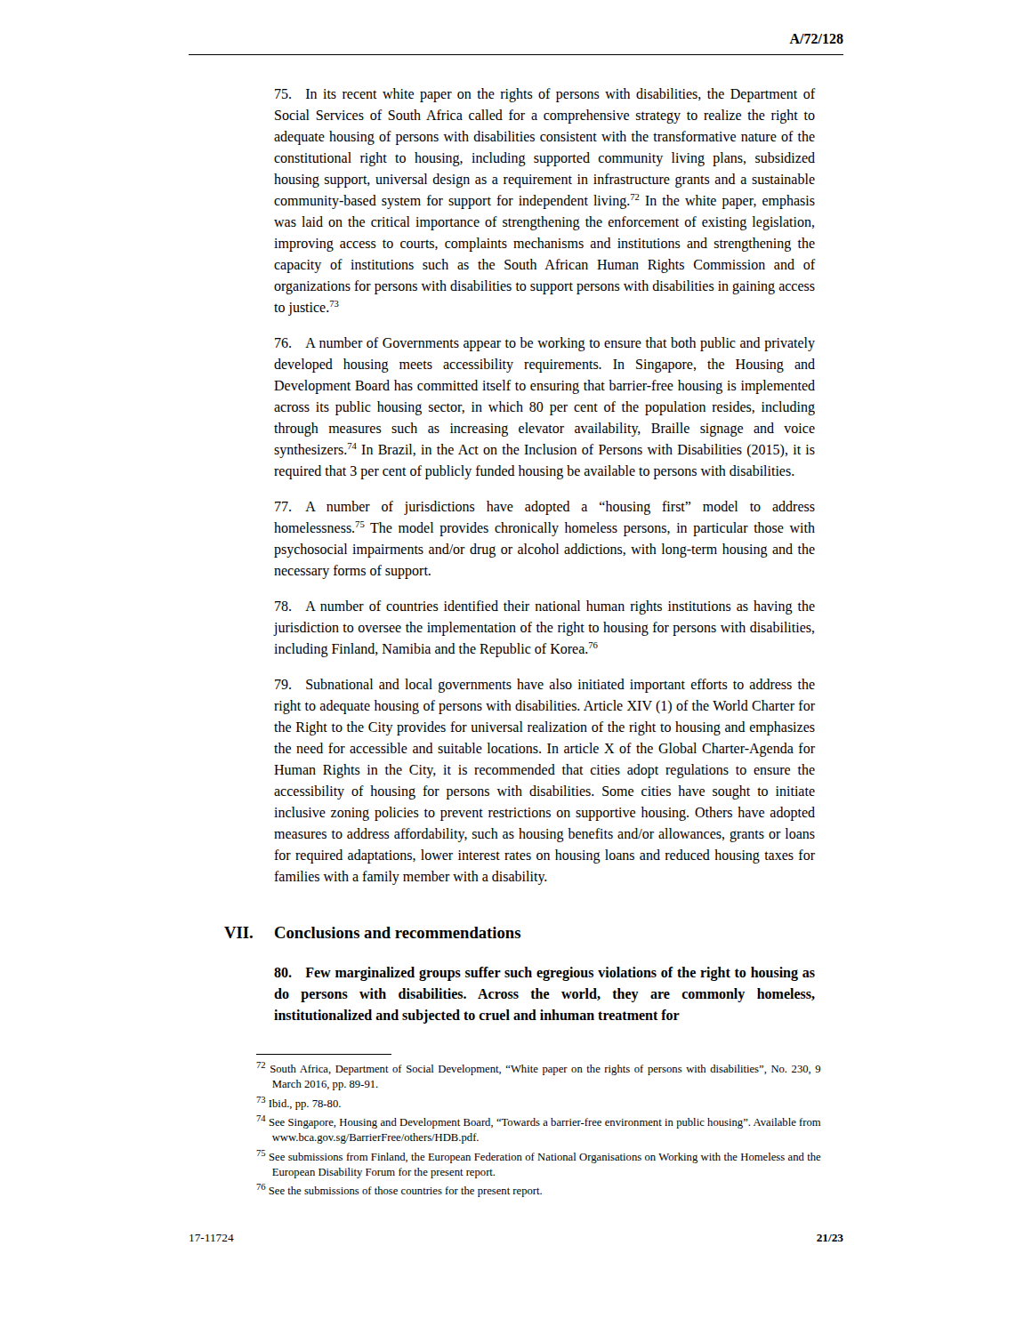A/72/128
75. In its recent white paper on the rights of persons with disabilities, the Department of Social Services of South Africa called for a comprehensive strategy to realize the right to adequate housing of persons with disabilities consistent with the transformative nature of the constitutional right to housing, including supported community living plans, subsidized housing support, universal design as a requirement in infrastructure grants and a sustainable community-based system for support for independent living.72 In the white paper, emphasis was laid on the critical importance of strengthening the enforcement of existing legislation, improving access to courts, complaints mechanisms and institutions and strengthening the capacity of institutions such as the South African Human Rights Commission and of organizations for persons with disabilities to support persons with disabilities in gaining access to justice.73
76. A number of Governments appear to be working to ensure that both public and privately developed housing meets accessibility requirements. In Singapore, the Housing and Development Board has committed itself to ensuring that barrier-free housing is implemented across its public housing sector, in which 80 per cent of the population resides, including through measures such as increasing elevator availability, Braille signage and voice synthesizers.74 In Brazil, in the Act on the Inclusion of Persons with Disabilities (2015), it is required that 3 per cent of publicly funded housing be available to persons with disabilities.
77. A number of jurisdictions have adopted a “housing first” model to address homelessness.75 The model provides chronically homeless persons, in particular those with psychosocial impairments and/or drug or alcohol addictions, with long-term housing and the necessary forms of support.
78. A number of countries identified their national human rights institutions as having the jurisdiction to oversee the implementation of the right to housing for persons with disabilities, including Finland, Namibia and the Republic of Korea.76
79. Subnational and local governments have also initiated important efforts to address the right to adequate housing of persons with disabilities. Article XIV (1) of the World Charter for the Right to the City provides for universal realization of the right to housing and emphasizes the need for accessible and suitable locations. In article X of the Global Charter-Agenda for Human Rights in the City, it is recommended that cities adopt regulations to ensure the accessibility of housing for persons with disabilities. Some cities have sought to initiate inclusive zoning policies to prevent restrictions on supportive housing. Others have adopted measures to address affordability, such as housing benefits and/or allowances, grants or loans for required adaptations, lower interest rates on housing loans and reduced housing taxes for families with a family member with a disability.
VII. Conclusions and recommendations
80. Few marginalized groups suffer such egregious violations of the right to housing as do persons with disabilities. Across the world, they are commonly homeless, institutionalized and subjected to cruel and inhuman treatment for
72 South Africa, Department of Social Development, “White paper on the rights of persons with disabilities”, No. 230, 9 March 2016, pp. 89-91.
73 Ibid., pp. 78-80.
74 See Singapore, Housing and Development Board, “Towards a barrier-free environment in public housing”. Available from www.bca.gov.sg/BarrierFree/others/HDB.pdf.
75 See submissions from Finland, the European Federation of National Organisations on Working with the Homeless and the European Disability Forum for the present report.
76 See the submissions of those countries for the present report.
17-11724 21/23